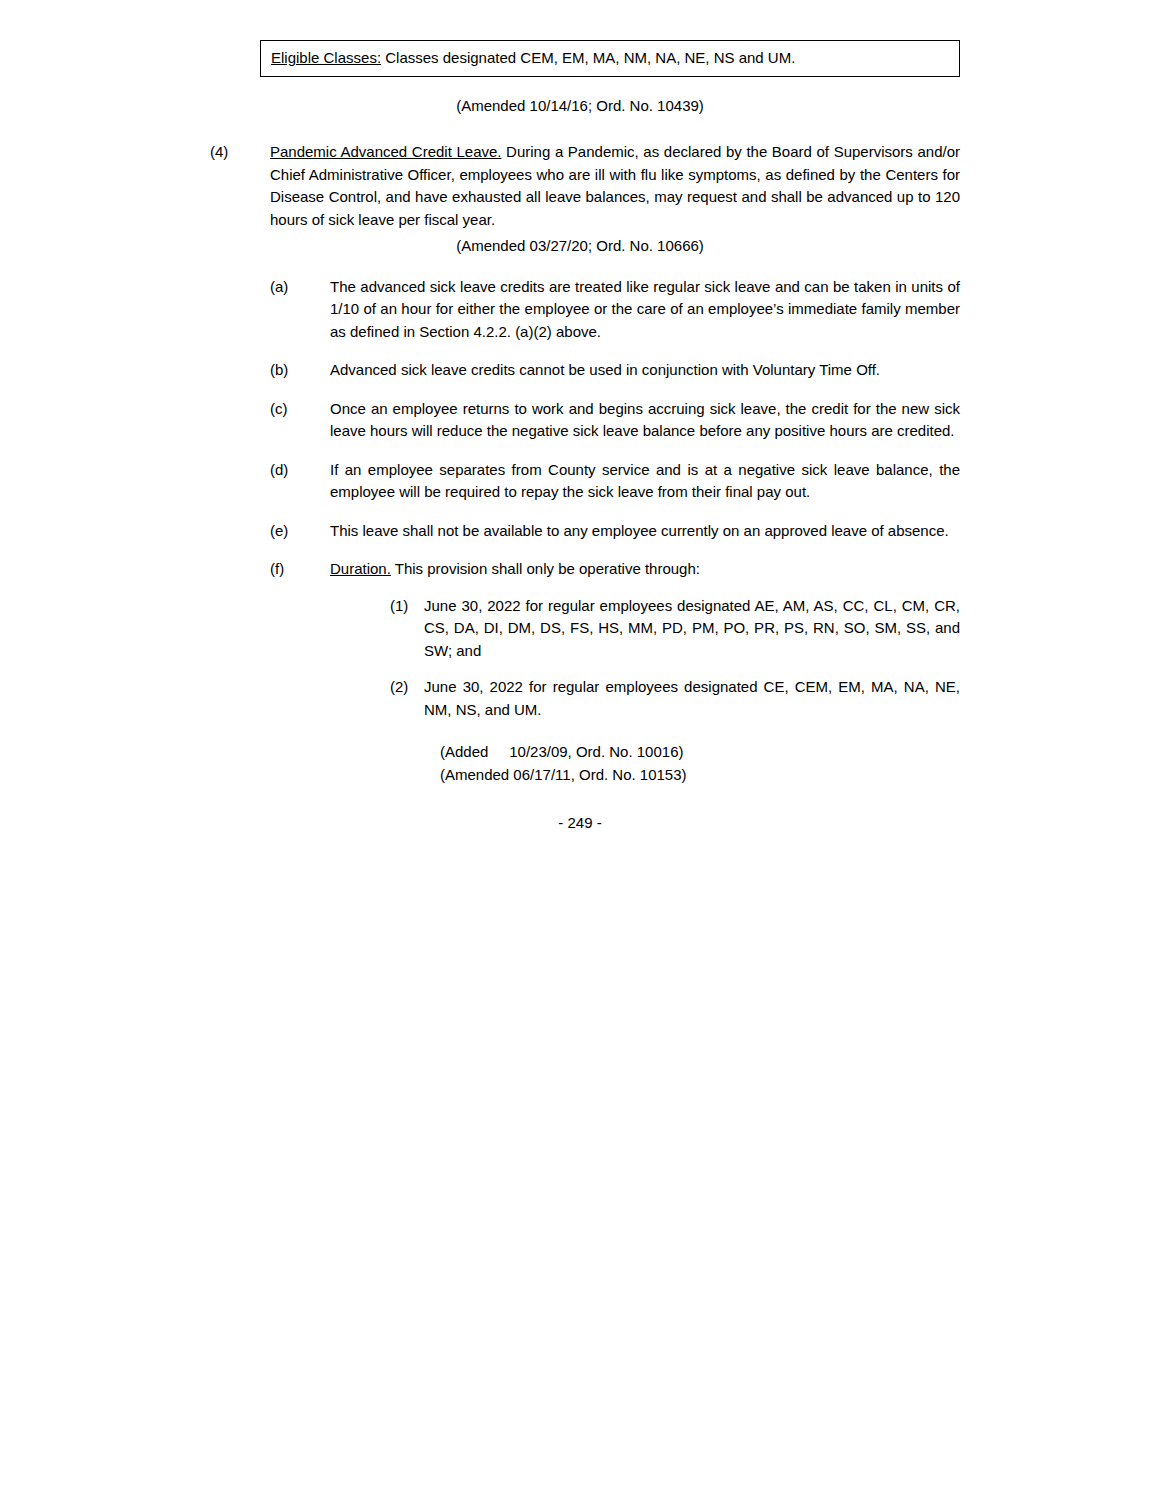Eligible Classes: Classes designated CEM, EM, MA, NM, NA, NE, NS and UM.
(Amended 10/14/16; Ord. No. 10439)
(4)
Pandemic Advanced Credit Leave. During a Pandemic, as declared by the Board of Supervisors and/or Chief Administrative Officer, employees who are ill with flu like symptoms, as defined by the Centers for Disease Control, and have exhausted all leave balances, may request and shall be advanced up to 120 hours of sick leave per fiscal year.
(Amended 03/27/20; Ord. No. 10666)
(a)
The advanced sick leave credits are treated like regular sick leave and can be taken in units of 1/10 of an hour for either the employee or the care of an employee’s immediate family member as defined in Section 4.2.2. (a)(2) above.
(b)
Advanced sick leave credits cannot be used in conjunction with Voluntary Time Off.
(c)
Once an employee returns to work and begins accruing sick leave, the credit for the new sick leave hours will reduce the negative sick leave balance before any positive hours are credited.
(d)
If an employee separates from County service and is at a negative sick leave balance, the employee will be required to repay the sick leave from their final pay out.
(e)
This leave shall not be available to any employee currently on an approved leave of absence.
(f)
Duration. This provision shall only be operative through:
(1)
June 30, 2022 for regular employees designated AE, AM, AS, CC, CL, CM, CR, CS, DA, DI, DM, DS, FS, HS, MM, PD, PM, PO, PR, PS, RN, SO, SM, SS, and SW; and
(2)
June 30, 2022 for regular employees designated CE, CEM, EM, MA, NA, NE, NM, NS, and UM.
(Added 10/23/09, Ord. No. 10016)
(Amended 06/17/11, Ord. No. 10153)
- 249 -